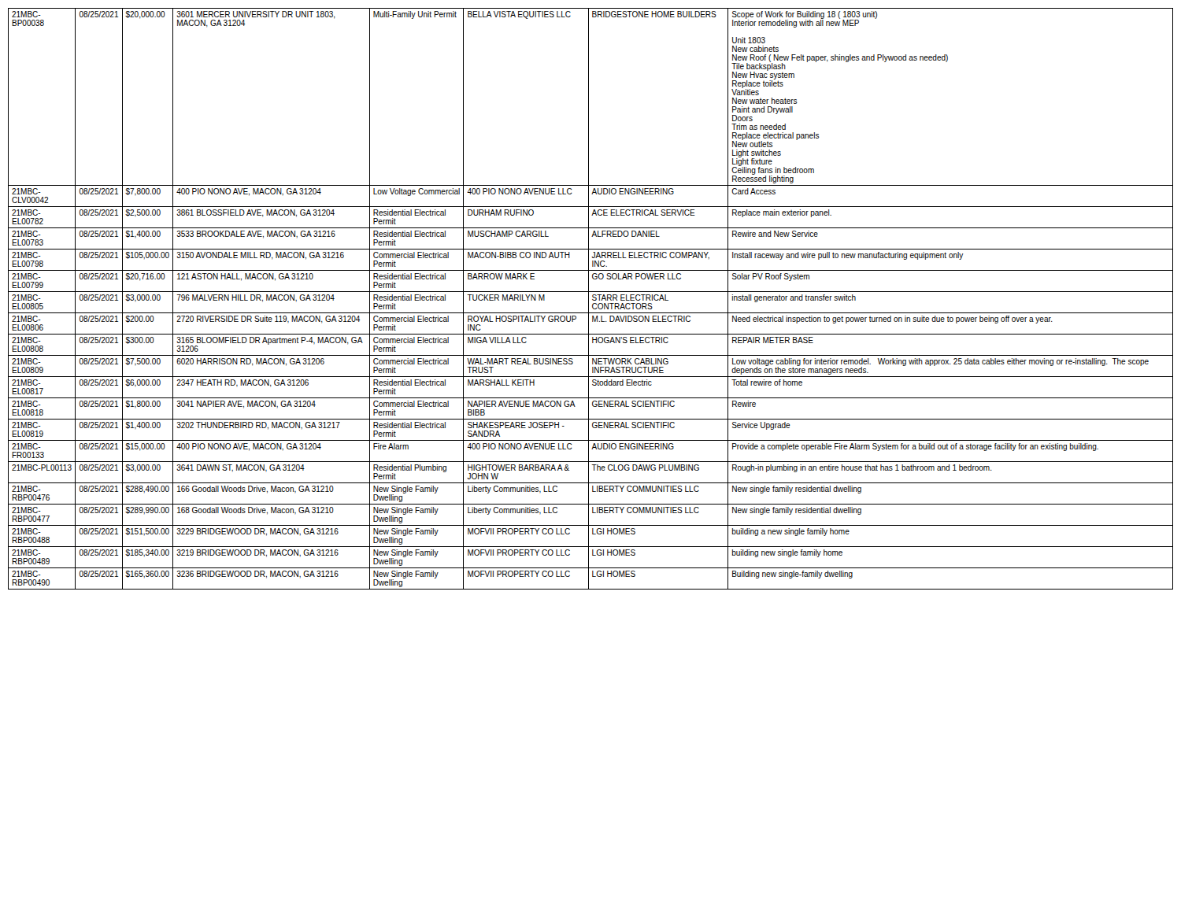| 21MBC-BP00038 | 08/25/2021 | $20,000.00 | 3601 MERCER UNIVERSITY DR UNIT 1803, MACON, GA 31204 | Multi-Family Unit Permit | BELLA VISTA EQUITIES LLC | BRIDGESTONE HOME BUILDERS | Scope of Work for Building 18 ( 1803 unit) Interior remodeling with all new MEP Unit 1803 New cabinets New Roof ( New Felt paper, shingles and Plywood as needed) Tile backsplash New Hvac system Replace toilets Vanities New water heaters Paint and Drywall Doors Trim as needed Replace electrical panels New outlets Light switches Light fixture Ceiling fans in bedroom Recessed lighting |
| 21MBC-CLV00042 | 08/25/2021 | $7,800.00 | 400 PIO NONO AVE, MACON, GA 31204 | Low Voltage Commercial | 400 PIO NONO AVENUE LLC | AUDIO ENGINEERING | Card Access |
| 21MBC-EL00782 | 08/25/2021 | $2,500.00 | 3861 BLOSSFIELD AVE, MACON, GA 31204 | Residential Electrical Permit | DURHAM RUFINO | ACE ELECTRICAL SERVICE | Replace main exterior panel. |
| 21MBC-EL00783 | 08/25/2021 | $1,400.00 | 3533 BROOKDALE AVE, MACON, GA 31216 | Residential Electrical Permit | MUSCHAMP CARGILL | ALFREDO DANIEL | Rewire and New Service |
| 21MBC-EL00798 | 08/25/2021 | $105,000.00 | 3150 AVONDALE MILL RD, MACON, GA 31216 | Commercial Electrical Permit | MACON-BIBB CO IND AUTH | JARRELL ELECTRIC COMPANY, INC. | Install raceway and wire pull to new manufacturing equipment only |
| 21MBC-EL00799 | 08/25/2021 | $20,716.00 | 121 ASTON HALL, MACON, GA 31210 | Residential Electrical Permit | BARROW MARK E | GO SOLAR POWER LLC | Solar PV Roof System |
| 21MBC-EL00805 | 08/25/2021 | $3,000.00 | 796 MALVERN HILL DR, MACON, GA 31204 | Residential Electrical Permit | TUCKER MARILYN M | STARR ELECTRICAL CONTRACTORS | install generator and transfer switch |
| 21MBC-EL00806 | 08/25/2021 | $200.00 | 2720 RIVERSIDE DR Suite 119, MACON, GA 31204 | Commercial Electrical Permit | ROYAL HOSPITALITY GROUP INC | M.L. DAVIDSON ELECTRIC | Need electrical inspection to get power turned on in suite due to power being off over a year. |
| 21MBC-EL00808 | 08/25/2021 | $300.00 | 3165 BLOOMFIELD DR Apartment P-4, MACON, GA 31206 | Commercial Electrical Permit | MIGA VILLA LLC | HOGAN'S ELECTRIC | REPAIR METER BASE |
| 21MBC-EL00809 | 08/25/2021 | $7,500.00 | 6020 HARRISON RD, MACON, GA 31206 | Commercial Electrical Permit | WAL-MART REAL BUSINESS TRUST | NETWORK CABLING INFRASTRUCTURE | Low voltage cabling for interior remodel. Working with approx. 25 data cables either moving or re-installing. The scope depends on the store managers needs. |
| 21MBC-EL00817 | 08/25/2021 | $6,000.00 | 2347 HEATH RD, MACON, GA 31206 | Residential Electrical Permit | MARSHALL KEITH | Stoddard Electric | Total rewire of home |
| 21MBC-EL00818 | 08/25/2021 | $1,800.00 | 3041 NAPIER AVE, MACON, GA 31204 | Commercial Electrical Permit | NAPIER AVENUE MACON GA BIBB | GENERAL SCIENTIFIC | Rewire |
| 21MBC-EL00819 | 08/25/2021 | $1,400.00 | 3202 THUNDERBIRD RD, MACON, GA 31217 | Residential Electrical Permit | SHAKESPEARE JOSEPH - SANDRA | GENERAL SCIENTIFIC | Service Upgrade |
| 21MBC-FR00133 | 08/25/2021 | $15,000.00 | 400 PIO NONO AVE, MACON, GA 31204 | Fire Alarm | 400 PIO NONO AVENUE LLC | AUDIO ENGINEERING | Provide a complete operable Fire Alarm System for a build out of a storage facility for an existing building. |
| 21MBC-PL00113 | 08/25/2021 | $3,000.00 | 3641 DAWN ST, MACON, GA 31204 | Residential Plumbing Permit | HIGHTOWER BARBARA A & JOHN W | The CLOG DAWG PLUMBING | Rough-in plumbing in an entire house that has 1 bathroom and 1 bedroom. |
| 21MBC-RBP00476 | 08/25/2021 | $288,490.00 | 166 Goodall Woods Drive, Macon, GA 31210 | New Single Family Dwelling | Liberty Communities, LLC | LIBERTY COMMUNITIES LLC | New single family residential dwelling |
| 21MBC-RBP00477 | 08/25/2021 | $289,990.00 | 168 Goodall Woods Drive, Macon, GA 31210 | New Single Family Dwelling | Liberty Communities, LLC | LIBERTY COMMUNITIES LLC | New single family residential dwelling |
| 21MBC-RBP00488 | 08/25/2021 | $151,500.00 | 3229 BRIDGEWOOD DR, MACON, GA 31216 | New Single Family Dwelling | MOFVII PROPERTY CO LLC | LGI HOMES | building a new single family home |
| 21MBC-RBP00489 | 08/25/2021 | $185,340.00 | 3219 BRIDGEWOOD DR, MACON, GA 31216 | New Single Family Dwelling | MOFVII PROPERTY CO LLC | LGI HOMES | building new single family home |
| 21MBC-RBP00490 | 08/25/2021 | $165,360.00 | 3236 BRIDGEWOOD DR, MACON, GA 31216 | New Single Family Dwelling | MOFVII PROPERTY CO LLC | LGI HOMES | Building new single-family dwelling |